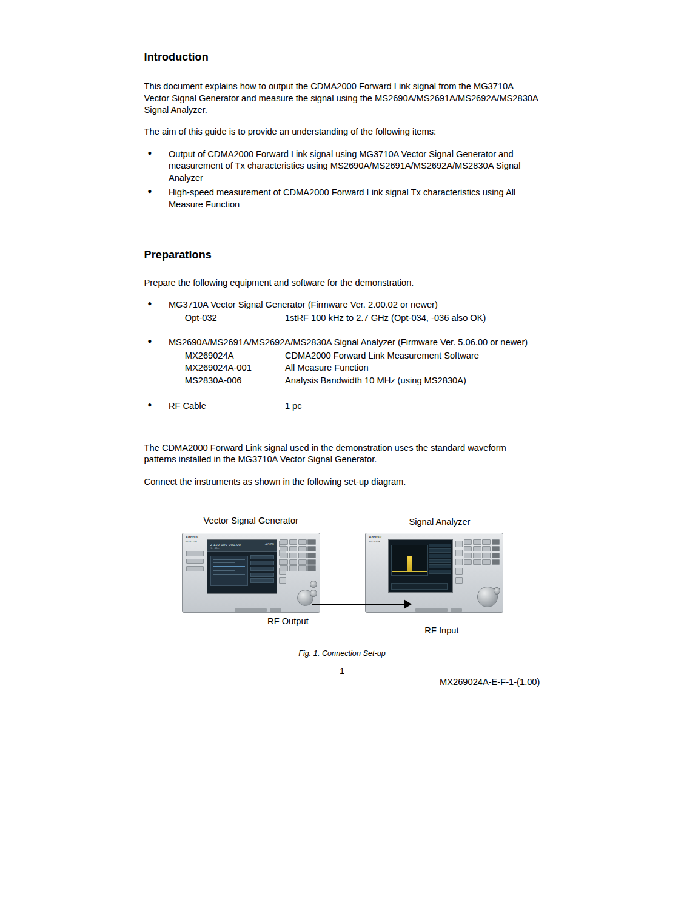Introduction
This document explains how to output the CDMA2000 Forward Link signal from the MG3710A Vector Signal Generator and measure the signal using the MS2690A/MS2691A/MS2692A/MS2830A Signal Analyzer.
The aim of this guide is to provide an understanding of the following items:
Output of CDMA2000 Forward Link signal using MG3710A Vector Signal Generator and measurement of Tx characteristics using MS2690A/MS2691A/MS2692A/MS2830A Signal Analyzer
High-speed measurement of CDMA2000 Forward Link signal Tx characteristics using All Measure Function
Preparations
Prepare the following equipment and software for the demonstration.
MG3710A Vector Signal Generator (Firmware Ver. 2.00.02 or newer)
| Opt-032 | 1stRF 100 kHz to 2.7 GHz (Opt-034, -036 also OK) |
MS2690A/MS2691A/MS2692A/MS2830A Signal Analyzer (Firmware Ver. 5.06.00 or newer)
| MX269024A | CDMA2000 Forward Link Measurement Software |
| MX269024A-001 | All Measure Function |
| MS2830A-006 | Analysis Bandwidth 10 MHz (using MS2830A) |
| ● RF Cable | 1 pc |
The CDMA2000 Forward Link signal used in the demonstration uses the standard waveform patterns installed in the MG3710A Vector Signal Generator.
Connect the instruments as shown in the following set-up diagram.
Vector Signal Generator
Signal Analyzer
Anritsu
MG3710A
2 110 000 000.00 -43.00 Hz dBm
Anritsu
MS2830A
RF Output
RF Input
Fig. 1. Connection Set-up
1
MX269024A-E-F-1-(1.00)